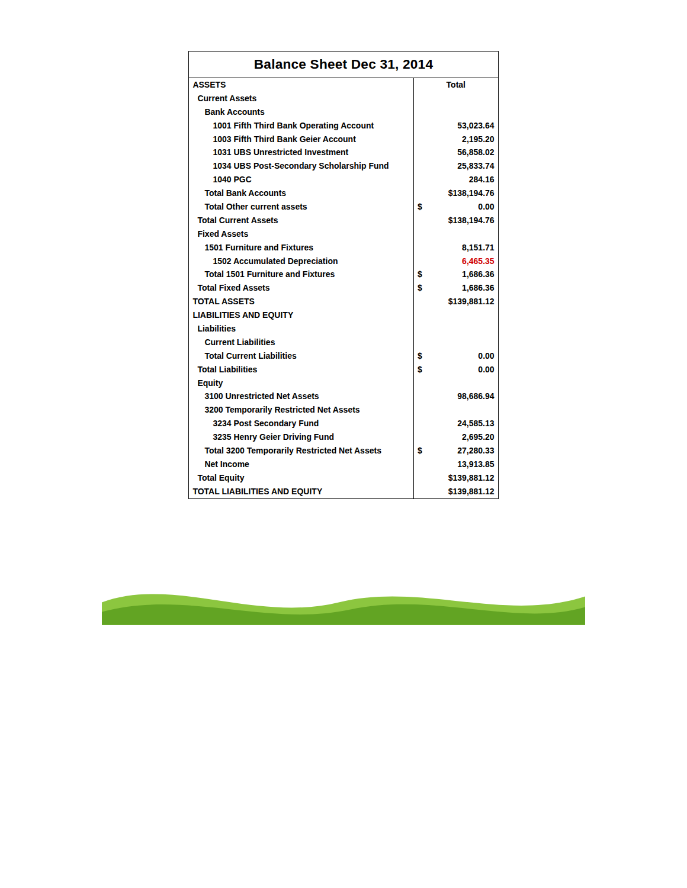| Balance Sheet Dec 31, 2014 |
| ASSETS | Total |
| Current Assets | |
| Bank Accounts | |
| 1001 Fifth Third Bank Operating Account | 53,023.64 |
| 1003 Fifth Third Bank Geier Account | 2,195.20 |
| 1031 UBS Unrestricted Investment | 56,858.02 |
| 1034 UBS Post-Secondary Scholarship Fund | 25,833.74 |
| 1040 PGC | 284.16 |
| Total Bank Accounts | $138,194.76 |
| Total Other current assets | $ 0.00 |
| Total Current Assets | $138,194.76 |
| Fixed Assets | |
| 1501 Furniture and Fixtures | 8,151.71 |
| 1502 Accumulated Depreciation | 6,465.35 |
| Total 1501 Furniture and Fixtures | $ 1,686.36 |
| Total Fixed Assets | $ 1,686.36 |
| TOTAL ASSETS | $139,881.12 |
| LIABILITIES AND EQUITY | |
| Liabilities | |
| Current Liabilities | |
| Total Current Liabilities | $ 0.00 |
| Total Liabilities | $ 0.00 |
| Equity | |
| 3100 Unrestricted Net Assets | 98,686.94 |
| 3200 Temporarily Restricted Net Assets | |
| 3234 Post Secondary Fund | 24,585.13 |
| 3235 Henry Geier Driving Fund | 2,695.20 |
| Total 3200 Temporarily Restricted Net Assets | $ 27,280.33 |
| Net Income | 13,913.85 |
| Total Equity | $139,881.12 |
| TOTAL LIABILITIES AND EQUITY | $139,881.12 |
. . . . . . . . . .